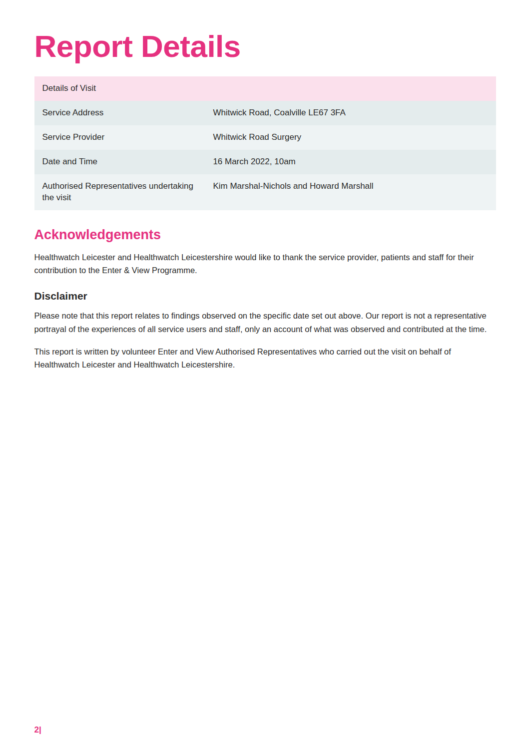Report Details
| Details of Visit | |
| Service Address | Whitwick Road, Coalville LE67 3FA |
| Service Provider | Whitwick Road Surgery |
| Date and Time | 16 March 2022, 10am |
| Authorised Representatives undertaking the visit | Kim Marshal-Nichols and Howard Marshall |
Acknowledgements
Healthwatch Leicester and Healthwatch Leicestershire would like to thank the service provider, patients and staff for their contribution to the Enter & View Programme.
Disclaimer
Please note that this report relates to findings observed on the specific date set out above. Our report is not a representative portrayal of the experiences of all service users and staff, only an account of what was observed and contributed at the time.
This report is written by volunteer Enter and View Authorised Representatives who carried out the visit on behalf of Healthwatch Leicester and Healthwatch Leicestershire.
2|